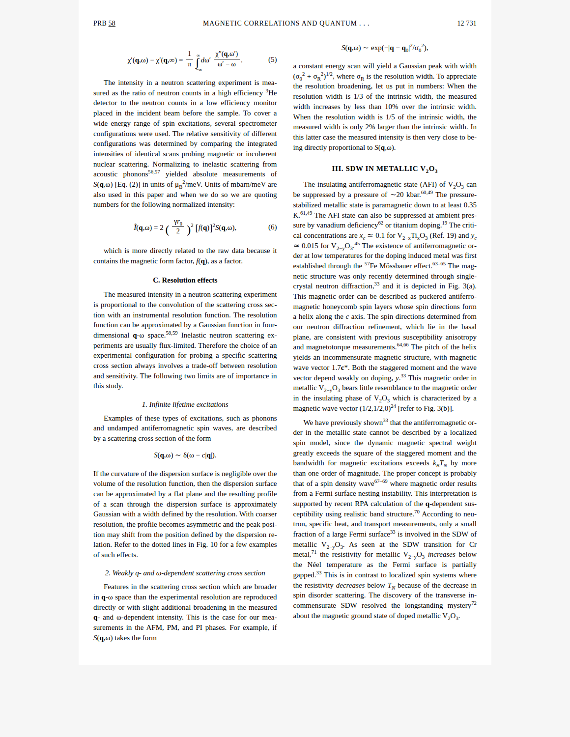PRB 58 Magnetic correlations and quantum . . . 12 731
χ′(q,ω) − χ′(q,∞) = 1 π ∫−∞∞ dω′ χ″(q,ω′) ω′ − ω. (5)
The intensity in a neutron scattering experiment is measured as the ratio of neutron counts in a high efficiency 3He detector to the neutron counts in a low efficiency monitor placed in the incident beam before the sample. To cover a wide energy range of spin excitations, several spectrometer configurations were used. The relative sensitivity of different configurations was determined by comparing the integrated intensities of identical scans probing magnetic or incoherent nuclear scattering. Normalizing to inelastic scattering from acoustic phonons56,57 yielded absolute measurements of S(q,ω) [Eq. (2)] in units of μB2/meV. Units of mbarn/meV are also used in this paper and when we do so we are quoting numbers for the following normalized intensity:
Ĩ(q,ω) = 2 ( γr02 )2 [f(q)]2S(q,ω), (6)
which is more directly related to the raw data because it contains the magnetic form factor, f(q), as a factor.
C. Resolution effects
The measured intensity in a neutron scattering experiment is proportional to the convolution of the scattering cross section with an instrumental resolution function. The resolution function can be approximated by a Gaussian function in four-dimensional q-ω space.58,59 Inelastic neutron scattering experiments are usually flux-limited. Therefore the choice of an experimental configuration for probing a specific scattering cross section always involves a trade-off between resolution and sensitivity. The following two limits are of importance in this study.
1. Infinite lifetime excitations
Examples of these types of excitations, such as phonons and undamped antiferromagnetic spin waves, are described by a scattering cross section of the form
S(q,ω) ∼ δ(ω − c|q|).
If the curvature of the dispersion surface is negligible over the volume of the resolution function, then the dispersion surface can be approximated by a flat plane and the resulting profile of a scan through the dispersion surface is approximately Gaussian with a width defined by the resolution. With coarser resolution, the profile becomes asymmetric and the peak position may shift from the position defined by the dispersion relation. Refer to the dotted lines in Fig. 10 for a few examples of such effects.
2. Weakly q- and ω-dependent scattering cross section
Features in the scattering cross section which are broader in q-ω space than the experimental resolution are reproduced directly or with slight additional broadening in the measured q- and ω-dependent intensity. This is the case for our measurements in the AFM, PM, and PI phases. For example, if S(q,ω) takes the form
S(q,ω) ∼ exp(−|q − q0|2/σ02),
a constant energy scan will yield a Gaussian peak with width (σ02 + σR2)1/2, where σR is the resolution width. To appreciate the resolution broadening, let us put in numbers: When the resolution width is 1/3 of the intrinsic width, the measured width increases by less than 10% over the intrinsic width. When the resolution width is 1/5 of the intrinsic width, the measured width is only 2% larger than the intrinsic width. In this latter case the measured intensity is then very close to being directly proportional to S(q,ω).
III. SDW in metallic V2O3
The insulating antiferromagnetic state (AFI) of V2O3 can be suppressed by a pressure of ∼20 kbar.60,49 The pressure-stabilized metallic state is paramagnetic down to at least 0.35 K.61,49 The AFI state can also be suppressed at ambient pressure by vanadium deficiency62 or titanium doping.19 The critical concentrations are xc ≃ 0.1 for V2−xTixO3 (Ref. 19) and yc ≃ 0.015 for V2−yO3.45 The existence of antiferromagnetic order at low temperatures for the doping induced metal was first established through the 57Fe Mössbauer effect.63–65 The magnetic structure was only recently determined through single-crystal neutron diffraction,33 and it is depicted in Fig. 3(a). This magnetic order can be described as puckered antiferromagnetic honeycomb spin layers whose spin directions form a helix along the c axis. The spin directions determined from our neutron diffraction refinement, which lie in the basal plane, are consistent with previous susceptibility anisotropy and magnetotorque measurements.64,66 The pitch of the helix yields an incommensurate magnetic structure, with magnetic wave vector 1.7c*. Both the staggered moment and the wave vector depend weakly on doping, y.33 This magnetic order in metallic V2−yO3 bears little resemblance to the magnetic order in the insulating phase of V2O3 which is characterized by a magnetic wave vector (1/2,1/2,0)24 [refer to Fig. 3(b)].
We have previously shown33 that the antiferromagnetic order in the metallic state cannot be described by a localized spin model, since the dynamic magnetic spectral weight greatly exceeds the square of the staggered moment and the bandwidth for magnetic excitations exceeds kBTN by more than one order of magnitude. The proper concept is probably that of a spin density wave67–69 where magnetic order results from a Fermi surface nesting instability. This interpretation is supported by recent RPA calculation of the q-dependent susceptibility using realistic band structure.70 According to neutron, specific heat, and transport measurements, only a small fraction of a large Fermi surface33 is involved in the SDW of metallic V2−yO3. As seen at the SDW transition for Cr metal,71 the resistivity for metallic V2−yO3 increases below the Néel temperature as the Fermi surface is partially gapped.33 This is in contrast to localized spin systems where the resistivity decreases below TN because of the decrease in spin disorder scattering. The discovery of the transverse incommensurate SDW resolved the longstanding mystery72 about the magnetic ground state of doped metallic V2O3.